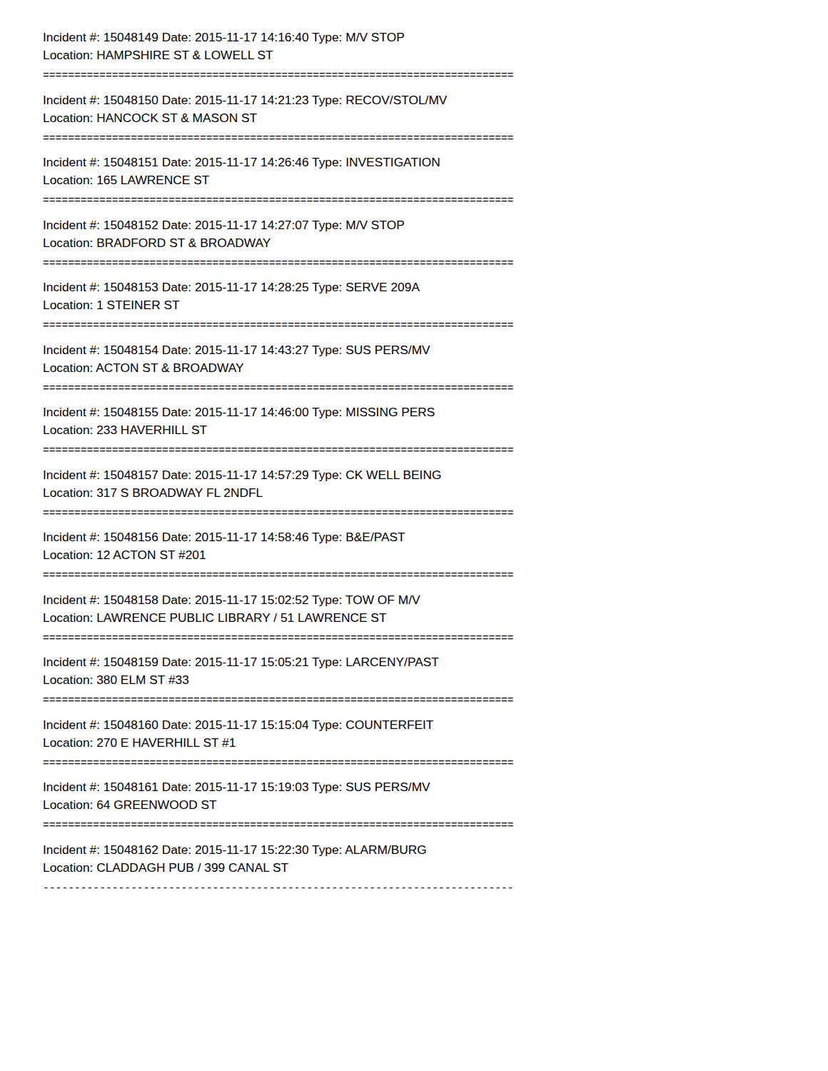Incident #: 15048149 Date: 2015-11-17 14:16:40 Type: M/V STOP
Location: HAMPSHIRE ST & LOWELL ST
===========================================================================
Incident #: 15048150 Date: 2015-11-17 14:21:23 Type: RECOV/STOL/MV
Location: HANCOCK ST & MASON ST
===========================================================================
Incident #: 15048151 Date: 2015-11-17 14:26:46 Type: INVESTIGATION
Location: 165 LAWRENCE ST
===========================================================================
Incident #: 15048152 Date: 2015-11-17 14:27:07 Type: M/V STOP
Location: BRADFORD ST & BROADWAY
===========================================================================
Incident #: 15048153 Date: 2015-11-17 14:28:25 Type: SERVE 209A
Location: 1 STEINER ST
===========================================================================
Incident #: 15048154 Date: 2015-11-17 14:43:27 Type: SUS PERS/MV
Location: ACTON ST & BROADWAY
===========================================================================
Incident #: 15048155 Date: 2015-11-17 14:46:00 Type: MISSING PERS
Location: 233 HAVERHILL ST
===========================================================================
Incident #: 15048157 Date: 2015-11-17 14:57:29 Type: CK WELL BEING
Location: 317 S BROADWAY FL 2NDFL
===========================================================================
Incident #: 15048156 Date: 2015-11-17 14:58:46 Type: B&E/PAST
Location: 12 ACTON ST #201
===========================================================================
Incident #: 15048158 Date: 2015-11-17 15:02:52 Type: TOW OF M/V
Location: LAWRENCE PUBLIC LIBRARY / 51 LAWRENCE ST
===========================================================================
Incident #: 15048159 Date: 2015-11-17 15:05:21 Type: LARCENY/PAST
Location: 380 ELM ST #33
===========================================================================
Incident #: 15048160 Date: 2015-11-17 15:15:04 Type: COUNTERFEIT
Location: 270 E HAVERHILL ST #1
===========================================================================
Incident #: 15048161 Date: 2015-11-17 15:19:03 Type: SUS PERS/MV
Location: 64 GREENWOOD ST
===========================================================================
Incident #: 15048162 Date: 2015-11-17 15:22:30 Type: ALARM/BURG
Location: CLADDAGH PUB / 399 CANAL ST
---------------------------------------------------------------------------